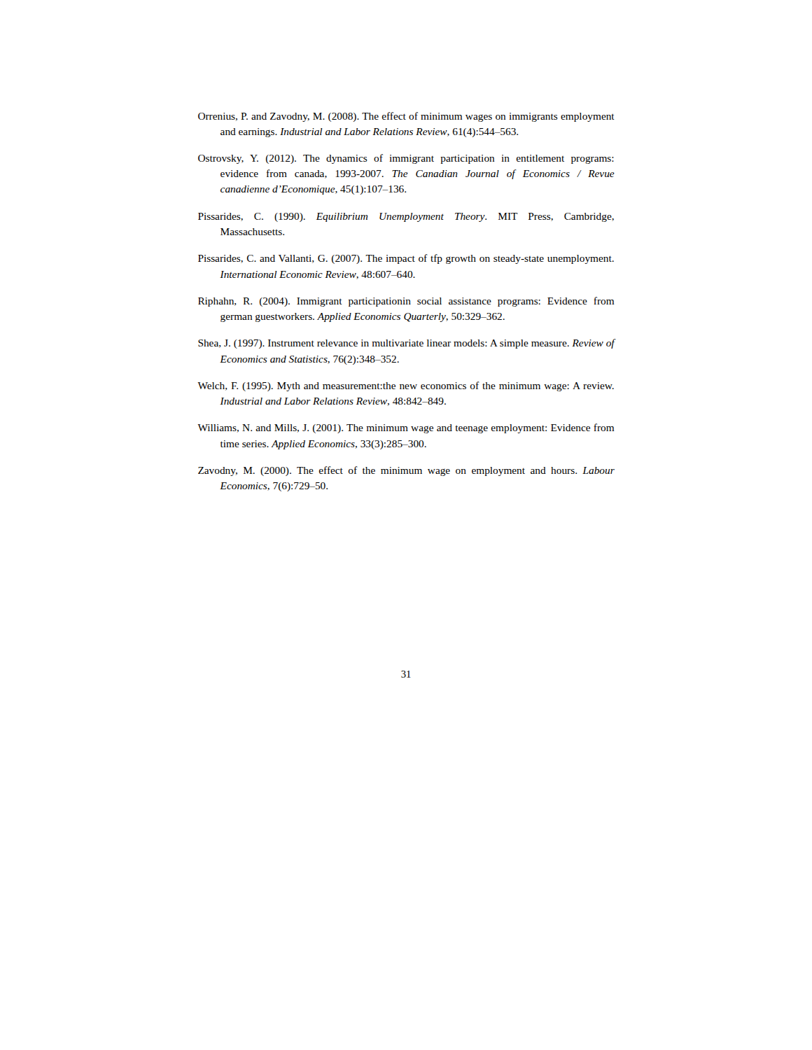Orrenius, P. and Zavodny, M. (2008). The effect of minimum wages on immigrants employment and earnings. Industrial and Labor Relations Review, 61(4):544–563.
Ostrovsky, Y. (2012). The dynamics of immigrant participation in entitlement programs: evidence from canada, 1993-2007. The Canadian Journal of Economics / Revue canadienne d’Economique, 45(1):107–136.
Pissarides, C. (1990). Equilibrium Unemployment Theory. MIT Press, Cambridge, Massachusetts.
Pissarides, C. and Vallanti, G. (2007). The impact of tfp growth on steady-state unemployment. International Economic Review, 48:607–640.
Riphahn, R. (2004). Immigrant participationin social assistance programs: Evidence from german guestworkers. Applied Economics Quarterly, 50:329–362.
Shea, J. (1997). Instrument relevance in multivariate linear models: A simple measure. Review of Economics and Statistics, 76(2):348–352.
Welch, F. (1995). Myth and measurement:the new economics of the minimum wage: A review. Industrial and Labor Relations Review, 48:842–849.
Williams, N. and Mills, J. (2001). The minimum wage and teenage employment: Evidence from time series. Applied Economics, 33(3):285–300.
Zavodny, M. (2000). The effect of the minimum wage on employment and hours. Labour Economics, 7(6):729–50.
31